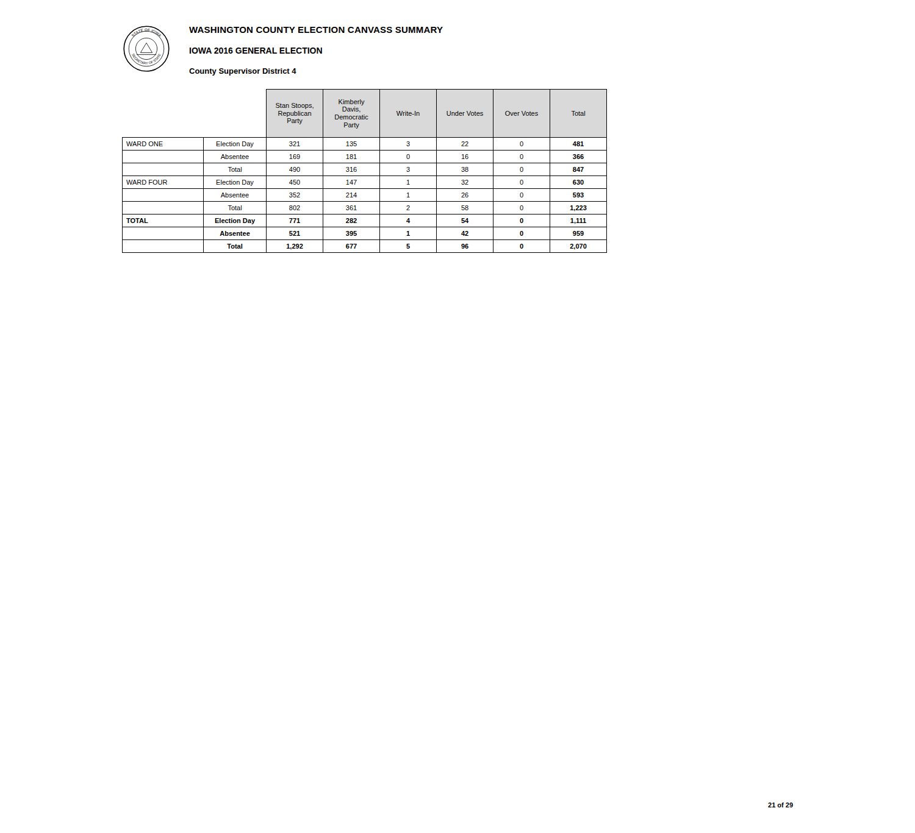STATE OF IOWA SECRETARY OF STATE
WASHINGTON COUNTY ELECTION CANVASS SUMMARY
IOWA 2016 GENERAL ELECTION
County Supervisor District 4
| | | Stan Stoops, Republican Party | Kimberly Davis, Democratic Party | Write-In | Under Votes | Over Votes | Total |
| --- | --- | --- | --- | --- | --- | --- | --- |
| WARD ONE | Election Day | 321 | 135 | 3 | 22 | 0 | 481 |
| | Absentee | 169 | 181 | 0 | 16 | 0 | 366 |
| | Total | 490 | 316 | 3 | 38 | 0 | 847 |
| WARD FOUR | Election Day | 450 | 147 | 1 | 32 | 0 | 630 |
| | Absentee | 352 | 214 | 1 | 26 | 0 | 593 |
| | Total | 802 | 361 | 2 | 58 | 0 | 1,223 |
| TOTAL | Election Day | 771 | 282 | 4 | 54 | 0 | 1,111 |
| | Absentee | 521 | 395 | 1 | 42 | 0 | 959 |
| | Total | 1,292 | 677 | 5 | 96 | 0 | 2,070 |
21 of 29